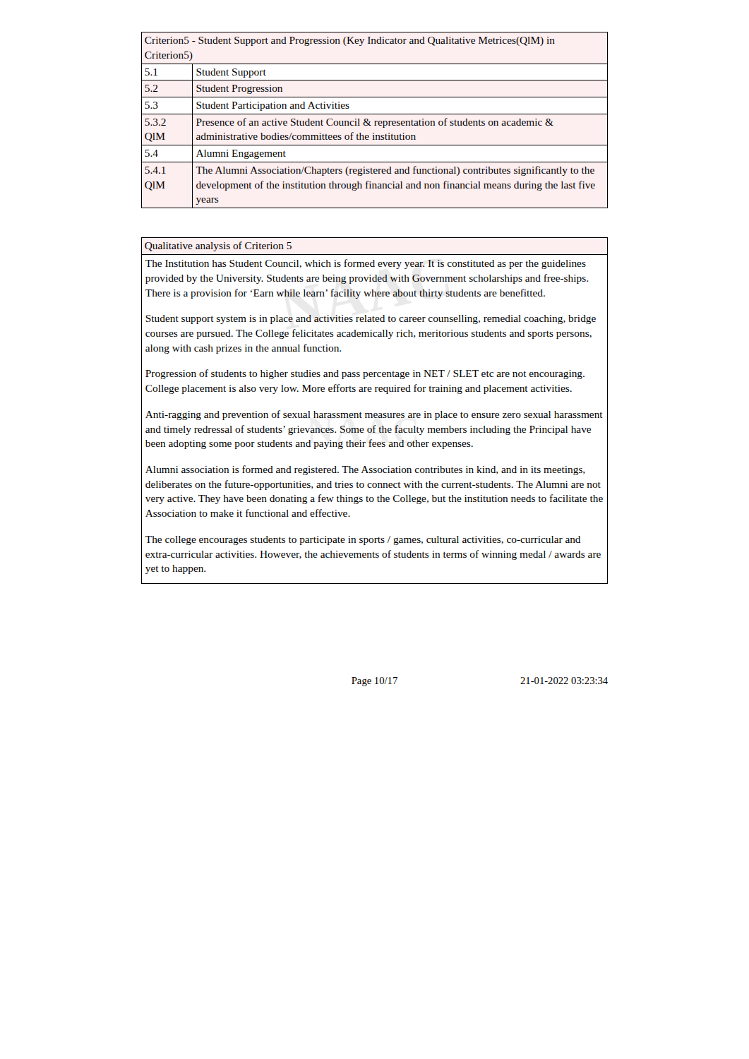NAAC
NAAC
| Criterion5 - Student Support and Progression (Key Indicator and Qualitative Metrices(QlM) in Criterion5) |
| 5.1 | Student Support |
| 5.2 | Student Progression |
| 5.3 | Student Participation and Activities |
| 5.3.2 QlM | Presence of an active Student Council & representation of students on academic & administrative bodies/committees of the institution |
| 5.4 | Alumni Engagement |
| 5.4.1 QlM | The Alumni Association/Chapters (registered and functional) contributes significantly to the development of the institution through financial and non financial means during the last five years |
| Qualitative analysis of Criterion 5 |
| The Institution has Student Council, which is formed every year. It is constituted as per the guidelines provided by the University. Students are being provided with Government scholarships and free-ships. There is a provision for ‘Earn while learn’ facility where about thirty students are benefitted. Student support system is in place and activities related to career counselling, remedial coaching, bridge courses are pursued. The College felicitates academically rich, meritorious students and sports persons, along with cash prizes in the annual function. Progression of students to higher studies and pass percentage in NET / SLET etc are not encouraging. College placement is also very low. More efforts are required for training and placement activities. Anti-ragging and prevention of sexual harassment measures are in place to ensure zero sexual harassment and timely redressal of students’ grievances. Some of the faculty members including the Principal have been adopting some poor students and paying their fees and other expenses. Alumni association is formed and registered. The Association contributes in kind, and in its meetings, deliberates on the future-opportunities, and tries to connect with the current-students. The Alumni are not very active. They have been donating a few things to the College, but the institution needs to facilitate the Association to make it functional and effective. The college encourages students to participate in sports / games, cultural activities, co-curricular and extra-curricular activities. However, the achievements of students in terms of winning medal / awards are yet to happen. |
Page 10/17
21-01-2022 03:23:34